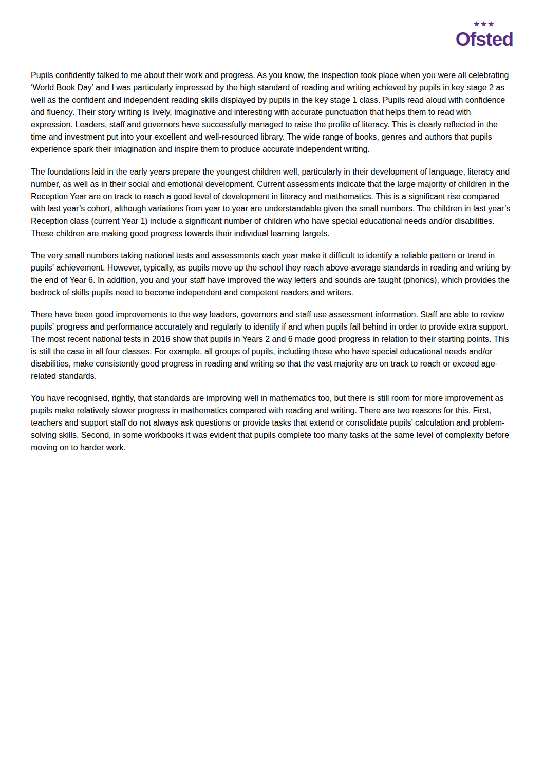★★★ Ofsted
Pupils confidently talked to me about their work and progress. As you know, the inspection took place when you were all celebrating ‘World Book Day’ and I was particularly impressed by the high standard of reading and writing achieved by pupils in key stage 2 as well as the confident and independent reading skills displayed by pupils in the key stage 1 class. Pupils read aloud with confidence and fluency. Their story writing is lively, imaginative and interesting with accurate punctuation that helps them to read with expression. Leaders, staff and governors have successfully managed to raise the profile of literacy. This is clearly reflected in the time and investment put into your excellent and well-resourced library. The wide range of books, genres and authors that pupils experience spark their imagination and inspire them to produce accurate independent writing.
The foundations laid in the early years prepare the youngest children well, particularly in their development of language, literacy and number, as well as in their social and emotional development. Current assessments indicate that the large majority of children in the Reception Year are on track to reach a good level of development in literacy and mathematics. This is a significant rise compared with last year’s cohort, although variations from year to year are understandable given the small numbers. The children in last year’s Reception class (current Year 1) include a significant number of children who have special educational needs and/or disabilities. These children are making good progress towards their individual learning targets.
The very small numbers taking national tests and assessments each year make it difficult to identify a reliable pattern or trend in pupils’ achievement. However, typically, as pupils move up the school they reach above-average standards in reading and writing by the end of Year 6. In addition, you and your staff have improved the way letters and sounds are taught (phonics), which provides the bedrock of skills pupils need to become independent and competent readers and writers.
There have been good improvements to the way leaders, governors and staff use assessment information. Staff are able to review pupils’ progress and performance accurately and regularly to identify if and when pupils fall behind in order to provide extra support. The most recent national tests in 2016 show that pupils in Years 2 and 6 made good progress in relation to their starting points. This is still the case in all four classes. For example, all groups of pupils, including those who have special educational needs and/or disabilities, make consistently good progress in reading and writing so that the vast majority are on track to reach or exceed age-related standards.
You have recognised, rightly, that standards are improving well in mathematics too, but there is still room for more improvement as pupils make relatively slower progress in mathematics compared with reading and writing. There are two reasons for this. First, teachers and support staff do not always ask questions or provide tasks that extend or consolidate pupils’ calculation and problem-solving skills. Second, in some workbooks it was evident that pupils complete too many tasks at the same level of complexity before moving on to harder work.